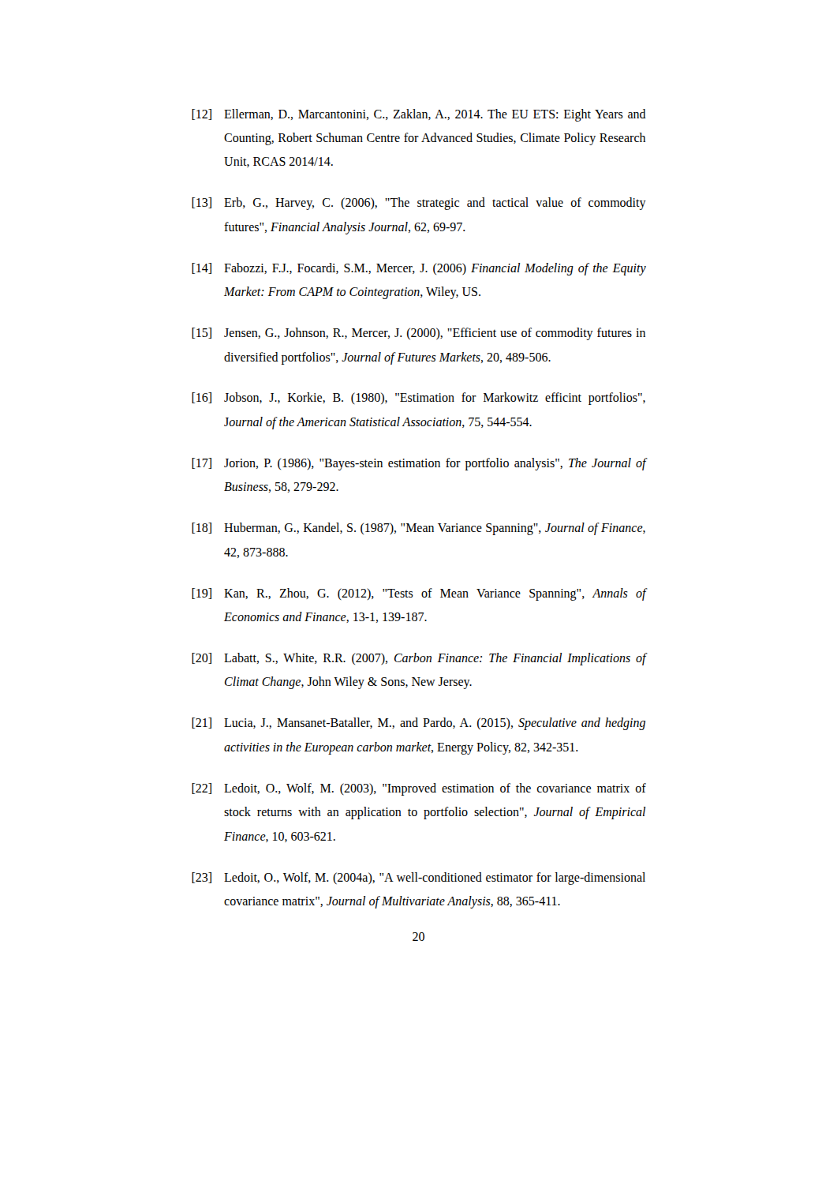[12] Ellerman, D., Marcantonini, C., Zaklan, A., 2014. The EU ETS: Eight Years and Counting, Robert Schuman Centre for Advanced Studies, Climate Policy Research Unit, RCAS 2014/14.
[13] Erb, G., Harvey, C. (2006), "The strategic and tactical value of commodity futures", Financial Analysis Journal, 62, 69-97.
[14] Fabozzi, F.J., Focardi, S.M., Mercer, J. (2006) Financial Modeling of the Equity Market: From CAPM to Cointegration, Wiley, US.
[15] Jensen, G., Johnson, R., Mercer, J. (2000), "Efficient use of commodity futures in diversified portfolios", Journal of Futures Markets, 20, 489-506.
[16] Jobson, J., Korkie, B. (1980), "Estimation for Markowitz efficint portfolios", Journal of the American Statistical Association, 75, 544-554.
[17] Jorion, P. (1986), "Bayes-stein estimation for portfolio analysis", The Journal of Business, 58, 279-292.
[18] Huberman, G., Kandel, S. (1987), "Mean Variance Spanning", Journal of Finance, 42, 873-888.
[19] Kan, R., Zhou, G. (2012), "Tests of Mean Variance Spanning", Annals of Economics and Finance, 13-1, 139-187.
[20] Labatt, S., White, R.R. (2007), Carbon Finance: The Financial Implications of Climat Change, John Wiley & Sons, New Jersey.
[21] Lucia, J., Mansanet-Bataller, M., and Pardo, A. (2015), Speculative and hedging activities in the European carbon market, Energy Policy, 82, 342-351.
[22] Ledoit, O., Wolf, M. (2003), "Improved estimation of the covariance matrix of stock returns with an application to portfolio selection", Journal of Empirical Finance, 10, 603-621.
[23] Ledoit, O., Wolf, M. (2004a), "A well-conditioned estimator for large-dimensional covariance matrix", Journal of Multivariate Analysis, 88, 365-411.
20